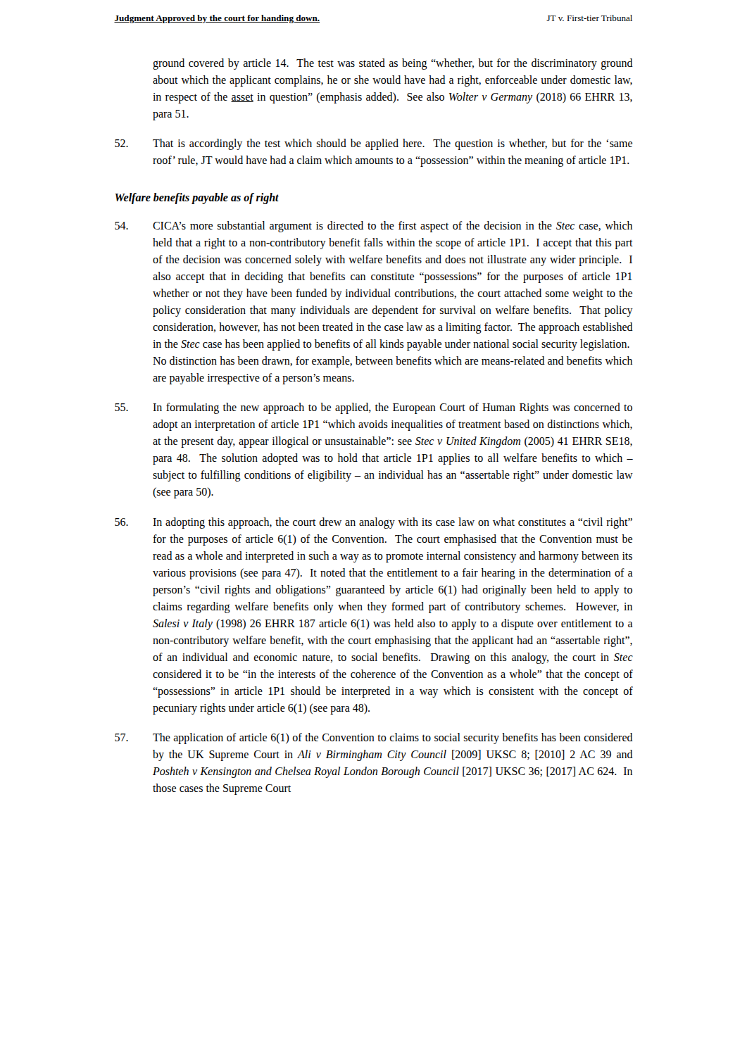Judgment Approved by the court for handing down. JT v. First-tier Tribunal
ground covered by article 14. The test was stated as being “whether, but for the discriminatory ground about which the applicant complains, he or she would have had a right, enforceable under domestic law, in respect of the asset in question” (emphasis added). See also Wolter v Germany (2018) 66 EHRR 13, para 51.
That is accordingly the test which should be applied here. The question is whether, but for the ‘same roof’ rule, JT would have had a claim which amounts to a “possession” within the meaning of article 1P1.
Welfare benefits payable as of right
CICA’s more substantial argument is directed to the first aspect of the decision in the Stec case, which held that a right to a non-contributory benefit falls within the scope of article 1P1. I accept that this part of the decision was concerned solely with welfare benefits and does not illustrate any wider principle. I also accept that in deciding that benefits can constitute “possessions” for the purposes of article 1P1 whether or not they have been funded by individual contributions, the court attached some weight to the policy consideration that many individuals are dependent for survival on welfare benefits. That policy consideration, however, has not been treated in the case law as a limiting factor. The approach established in the Stec case has been applied to benefits of all kinds payable under national social security legislation. No distinction has been drawn, for example, between benefits which are means-related and benefits which are payable irrespective of a person’s means.
In formulating the new approach to be applied, the European Court of Human Rights was concerned to adopt an interpretation of article 1P1 “which avoids inequalities of treatment based on distinctions which, at the present day, appear illogical or unsustainable”: see Stec v United Kingdom (2005) 41 EHRR SE18, para 48. The solution adopted was to hold that article 1P1 applies to all welfare benefits to which – subject to fulfilling conditions of eligibility – an individual has an “assertable right” under domestic law (see para 50).
In adopting this approach, the court drew an analogy with its case law on what constitutes a “civil right” for the purposes of article 6(1) of the Convention. The court emphasised that the Convention must be read as a whole and interpreted in such a way as to promote internal consistency and harmony between its various provisions (see para 47). It noted that the entitlement to a fair hearing in the determination of a person’s “civil rights and obligations” guaranteed by article 6(1) had originally been held to apply to claims regarding welfare benefits only when they formed part of contributory schemes. However, in Salesi v Italy (1998) 26 EHRR 187 article 6(1) was held also to apply to a dispute over entitlement to a non-contributory welfare benefit, with the court emphasising that the applicant had an “assertable right”, of an individual and economic nature, to social benefits. Drawing on this analogy, the court in Stec considered it to be “in the interests of the coherence of the Convention as a whole” that the concept of “possessions” in article 1P1 should be interpreted in a way which is consistent with the concept of pecuniary rights under article 6(1) (see para 48).
The application of article 6(1) of the Convention to claims to social security benefits has been considered by the UK Supreme Court in Ali v Birmingham City Council [2009] UKSC 8; [2010] 2 AC 39 and Poshteh v Kensington and Chelsea Royal London Borough Council [2017] UKSC 36; [2017] AC 624. In those cases the Supreme Court